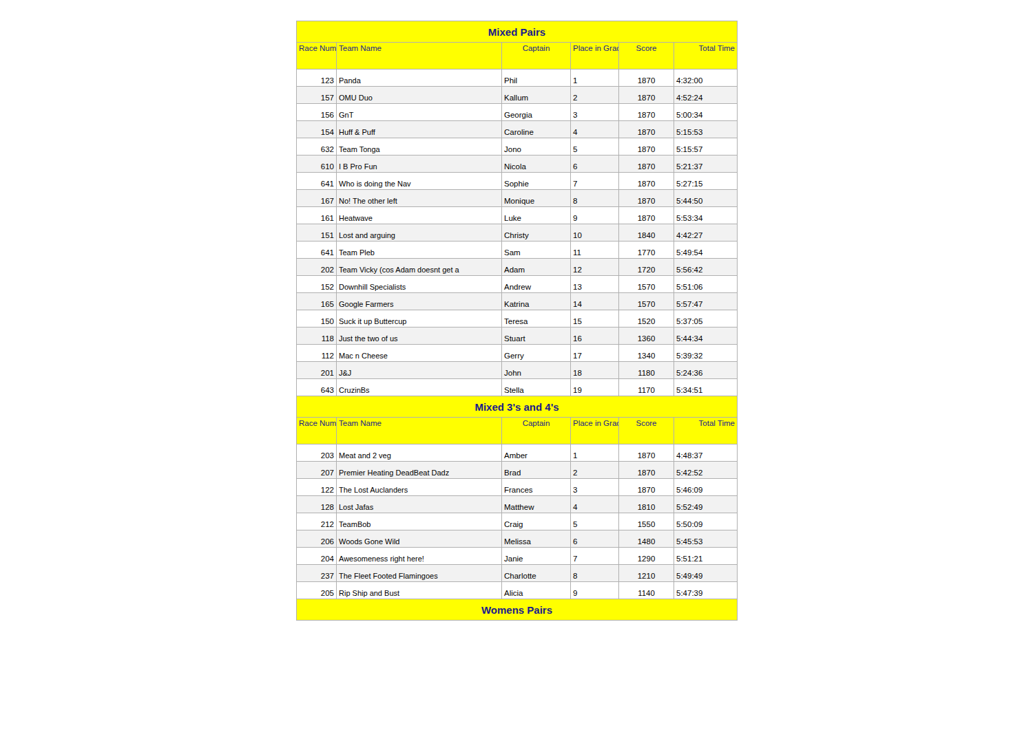| Mixed Pairs |
| Race Number | Team Name | Captain | Place in Grade | Score | Total Time |
| 123 | Panda | Phil | 1 | 1870 | 4:32:00 |
| 157 | OMU Duo | Kallum | 2 | 1870 | 4:52:24 |
| 156 | GnT | Georgia | 3 | 1870 | 5:00:34 |
| 154 | Huff & Puff | Caroline | 4 | 1870 | 5:15:53 |
| 632 | Team Tonga | Jono | 5 | 1870 | 5:15:57 |
| 610 | I B Pro Fun | Nicola | 6 | 1870 | 5:21:37 |
| 641 | Who is doing the Nav | Sophie | 7 | 1870 | 5:27:15 |
| 167 | No! The other left | Monique | 8 | 1870 | 5:44:50 |
| 161 | Heatwave | Luke | 9 | 1870 | 5:53:34 |
| 151 | Lost and arguing | Christy | 10 | 1840 | 4:42:27 |
| 641 | Team Pleb | Sam | 11 | 1770 | 5:49:54 |
| 202 | Team Vicky (cos Adam doesnt get a | Adam | 12 | 1720 | 5:56:42 |
| 152 | Downhill Specialists | Andrew | 13 | 1570 | 5:51:06 |
| 165 | Google Farmers | Katrina | 14 | 1570 | 5:57:47 |
| 150 | Suck it up Buttercup | Teresa | 15 | 1520 | 5:37:05 |
| 118 | Just the two of us | Stuart | 16 | 1360 | 5:44:34 |
| 112 | Mac n Cheese | Gerry | 17 | 1340 | 5:39:32 |
| 201 | J&J | John | 18 | 1180 | 5:24:36 |
| 643 | CruzinBs | Stella | 19 | 1170 | 5:34:51 |
| Mixed 3's and 4's |
| Race Number | Team Name | Captain | Place in Grade | Score | Total Time |
| 203 | Meat and 2 veg | Amber | 1 | 1870 | 4:48:37 |
| 207 | Premier Heating DeadBeat Dadz | Brad | 2 | 1870 | 5:42:52 |
| 122 | The Lost Auclanders | Frances | 3 | 1870 | 5:46:09 |
| 128 | Lost Jafas | Matthew | 4 | 1810 | 5:52:49 |
| 212 | TeamBob | Craig | 5 | 1550 | 5:50:09 |
| 206 | Woods Gone Wild | Melissa | 6 | 1480 | 5:45:53 |
| 204 | Awesomeness right here! | Janie | 7 | 1290 | 5:51:21 |
| 237 | The Fleet Footed Flamingoes | Charlotte | 8 | 1210 | 5:49:49 |
| 205 | Rip Ship and Bust | Alicia | 9 | 1140 | 5:47:39 |
| Womens Pairs |